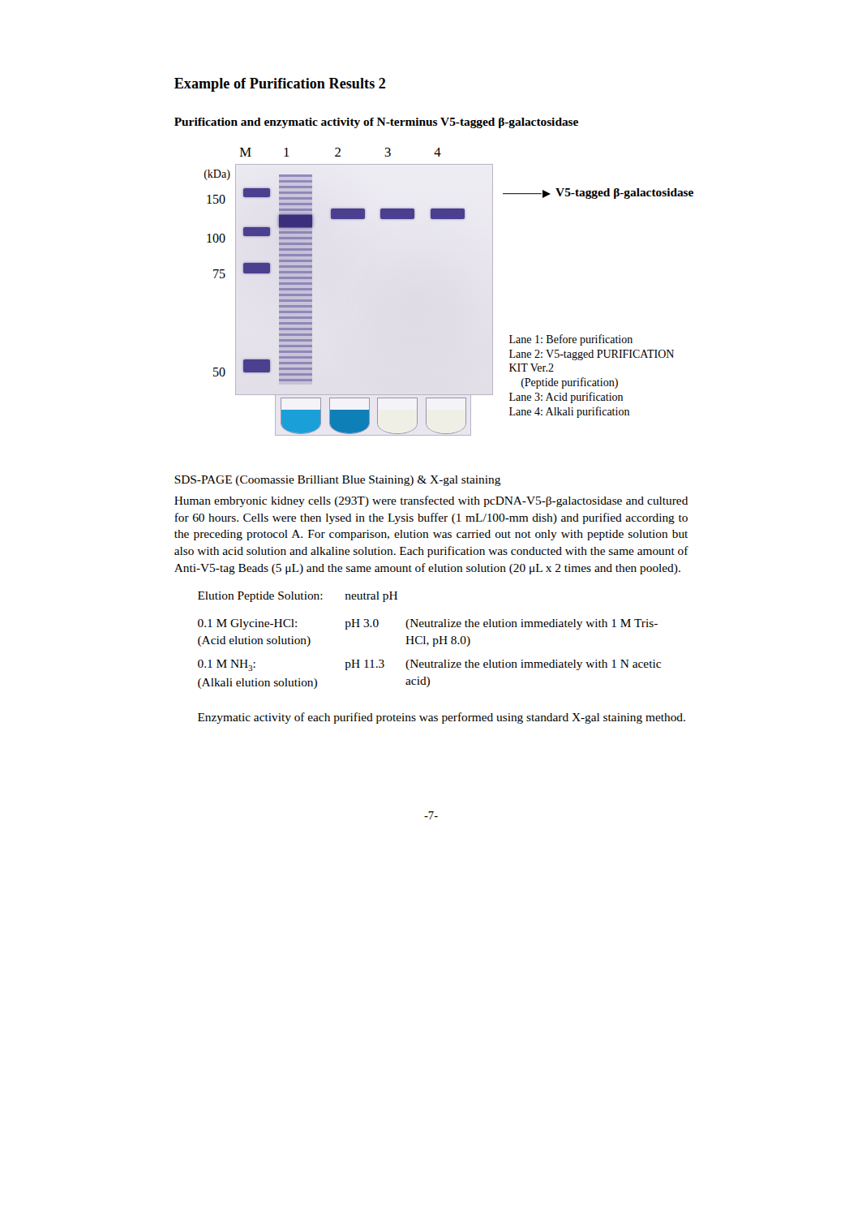Example of Purification Results 2
Purification and enzymatic activity of N-terminus V5-tagged β-galactosidase
(kDa)
150
100
75
50
M 1 2 3 4
V5-tagged β-galactosidase
Lane 1: Before purification
Lane 2: V5-tagged PURIFICATION KIT Ver.2
(Peptide purification)
Lane 3: Acid purification
Lane 4: Alkali purification
SDS-PAGE (Coomassie Brilliant Blue Staining) & X-gal staining
Human embryonic kidney cells (293T) were transfected with pcDNA-V5-β-galactosidase and cultured for 60 hours. Cells were then lysed in the Lysis buffer (1 mL/100-mm dish) and purified according to the preceding protocol A. For comparison, elution was carried out not only with peptide solution but also with acid solution and alkaline solution. Each purification was conducted with the same amount of Anti-V5-tag Beads (5 μL) and the same amount of elution solution (20 μL x 2 times and then pooled).
| Elution Peptide Solution: | neutral pH | |
| 0.1 M Glycine-HCl: (Acid elution solution) | pH 3.0 | (Neutralize the elution immediately with 1 M Tris-HCl, pH 8.0) |
| 0.1 M NH 3 : (Alkali elution solution) | pH 11.3 | (Neutralize the elution immediately with 1 N acetic acid) |
Enzymatic activity of each purified proteins was performed using standard X-gal staining method.
-7-